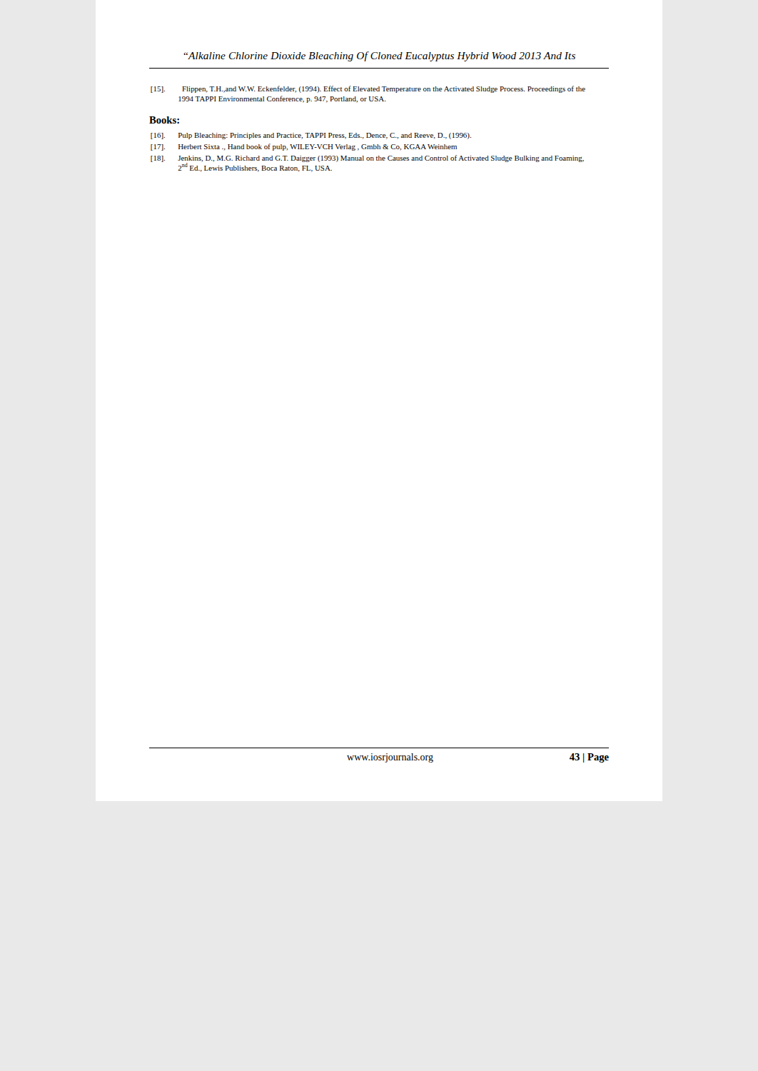“Alkaline Chlorine Dioxide Bleaching Of Cloned Eucalyptus Hybrid Wood 2013 And Its
[15].
Flippen, T.H.,and W.W. Eckenfelder, (1994). Effect of Elevated Temperature on the Activated Sludge Process. Proceedings of the1994 TAPPI Environmental Conference, p. 947, Portland, or USA.
Books:
[16].
Pulp Bleaching: Principles and Practice, TAPPI Press, Eds., Dence, C., and Reeve, D., (1996).
[17].
Herbert Sixta ., Hand book of pulp, WILEY-VCH Verlag , Gmbh & Co, KGAA Weinhem
[18].
Jenkins, D., M.G. Richard and G.T. Daigger (1993) Manual on the Causes and Control of Activated Sludge Bulking and Foaming,2nd Ed., Lewis Publishers, Boca Raton, FL, USA.
www.iosrjournals.org
43 | Page